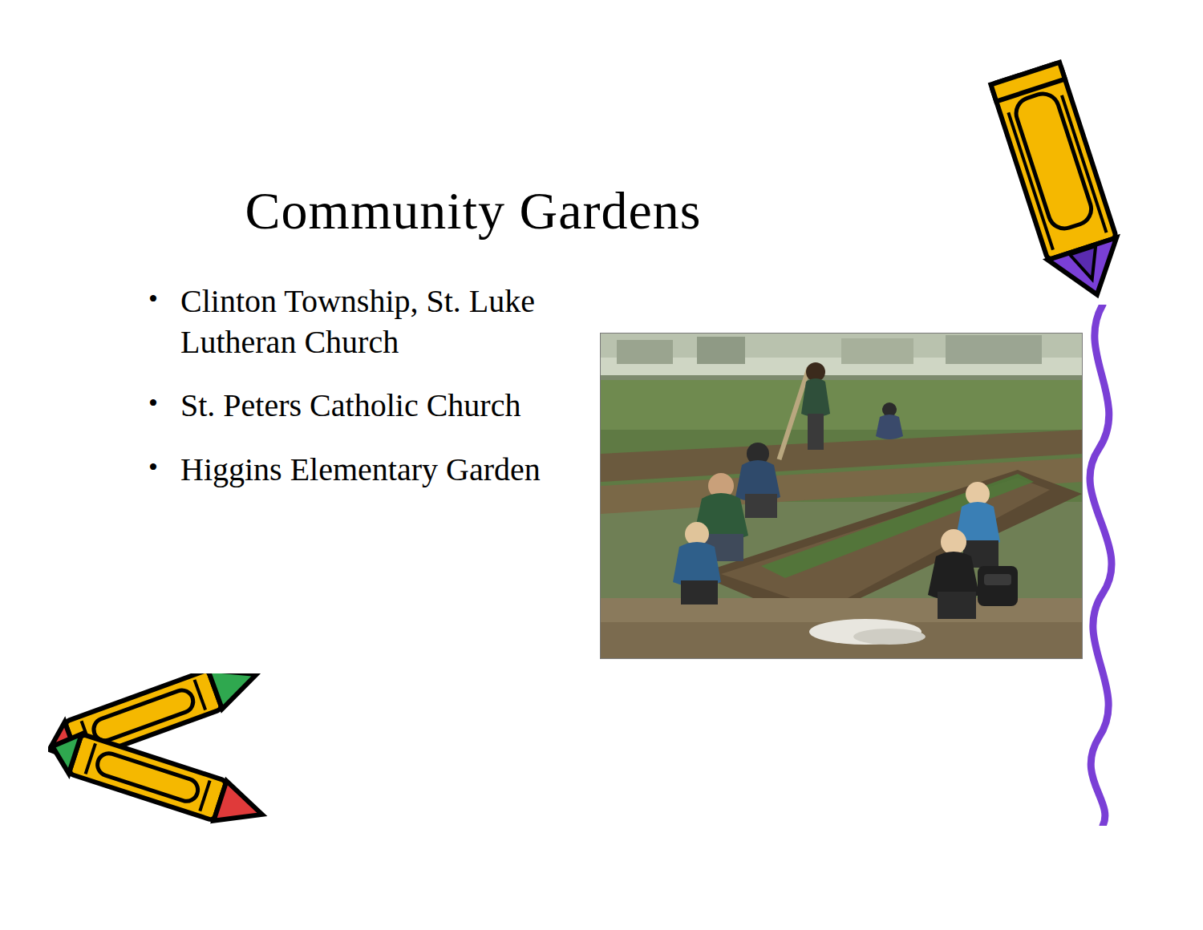Community Gardens
Clinton Township, St. Luke Lutheran Church
St. Peters Catholic Church
Higgins Elementary Garden